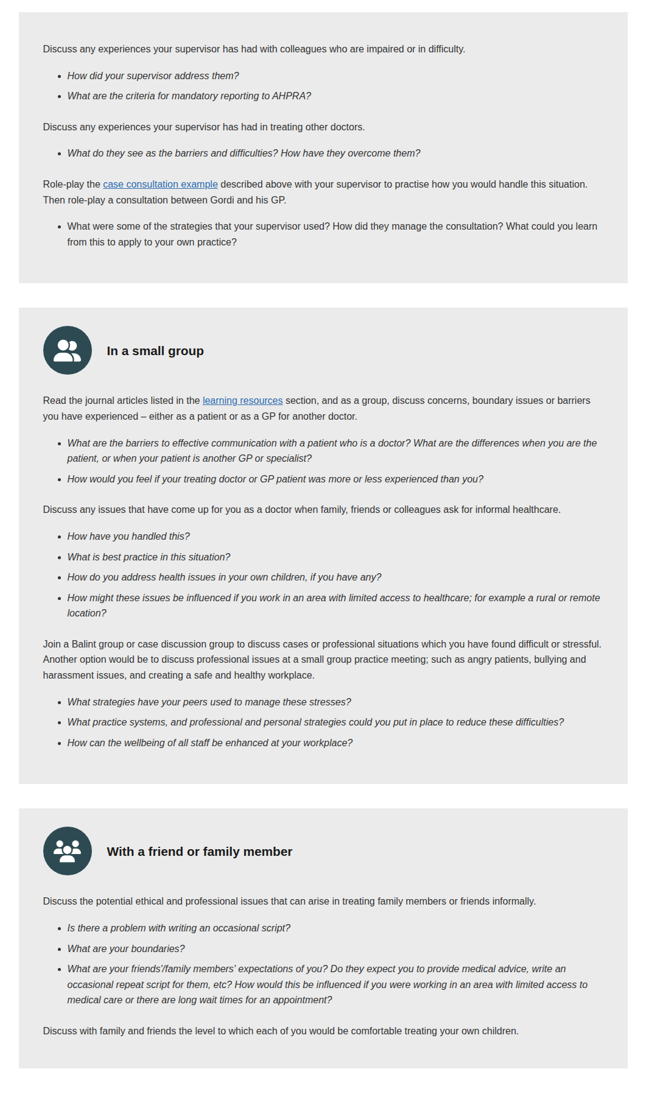Discuss any experiences your supervisor has had with colleagues who are impaired or in difficulty.
How did your supervisor address them?
What are the criteria for mandatory reporting to AHPRA?
Discuss any experiences your supervisor has had in treating other doctors.
What do they see as the barriers and difficulties? How have they overcome them?
Role-play the case consultation example described above with your supervisor to practise how you would handle this situation. Then role-play a consultation between Gordi and his GP.
What were some of the strategies that your supervisor used? How did they manage the consultation? What could you learn from this to apply to your own practice?
In a small group
Read the journal articles listed in the learning resources section, and as a group, discuss concerns, boundary issues or barriers you have experienced – either as a patient or as a GP for another doctor.
What are the barriers to effective communication with a patient who is a doctor? What are the differences when you are the patient, or when your patient is another GP or specialist?
How would you feel if your treating doctor or GP patient was more or less experienced than you?
Discuss any issues that have come up for you as a doctor when family, friends or colleagues ask for informal healthcare.
How have you handled this?
What is best practice in this situation?
How do you address health issues in your own children, if you have any?
How might these issues be influenced if you work in an area with limited access to healthcare; for example a rural or remote location?
Join a Balint group or case discussion group to discuss cases or professional situations which you have found difficult or stressful. Another option would be to discuss professional issues at a small group practice meeting; such as angry patients, bullying and harassment issues, and creating a safe and healthy workplace.
What strategies have your peers used to manage these stresses?
What practice systems, and professional and personal strategies could you put in place to reduce these difficulties?
How can the wellbeing of all staff be enhanced at your workplace?
With a friend or family member
Discuss the potential ethical and professional issues that can arise in treating family members or friends informally.
Is there a problem with writing an occasional script?
What are your boundaries?
What are your friends'/family members' expectations of you? Do they expect you to provide medical advice, write an occasional repeat script for them, etc? How would this be influenced if you were working in an area with limited access to medical care or there are long wait times for an appointment?
Discuss with family and friends the level to which each of you would be comfortable treating your own children.